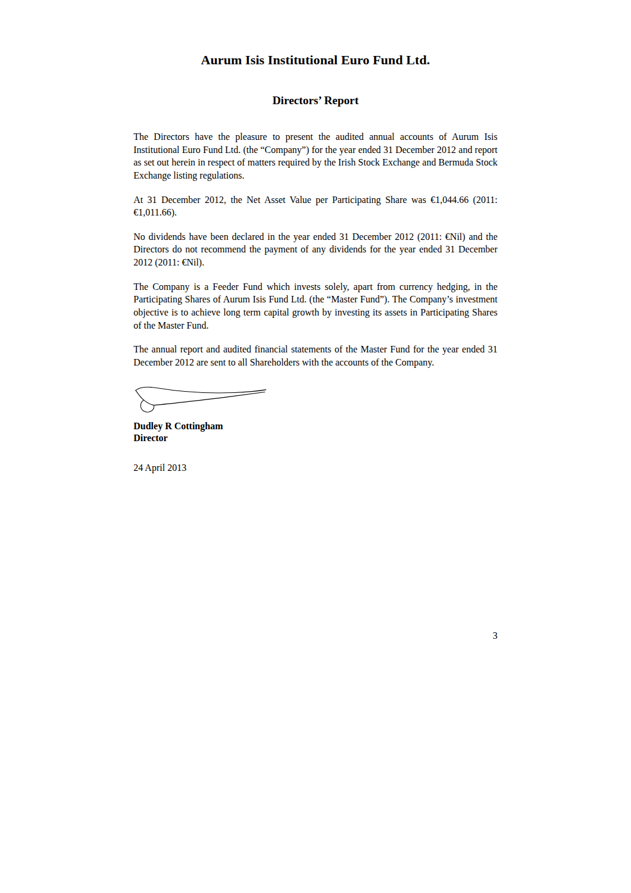Aurum Isis Institutional Euro Fund Ltd.
Directors’ Report
The Directors have the pleasure to present the audited annual accounts of Aurum Isis Institutional Euro Fund Ltd. (the “Company”) for the year ended 31 December 2012 and report as set out herein in respect of matters required by the Irish Stock Exchange and Bermuda Stock Exchange listing regulations.
At 31 December 2012, the Net Asset Value per Participating Share was €1,044.66 (2011: €1,011.66).
No dividends have been declared in the year ended 31 December 2012 (2011: €Nil) and the Directors do not recommend the payment of any dividends for the year ended 31 December 2012 (2011: €Nil).
The Company is a Feeder Fund which invests solely, apart from currency hedging, in the Participating Shares of Aurum Isis Fund Ltd. (the “Master Fund”). The Company’s investment objective is to achieve long term capital growth by investing its assets in Participating Shares of the Master Fund.
The annual report and audited financial statements of the Master Fund for the year ended 31 December 2012 are sent to all Shareholders with the accounts of the Company.
Dudley R Cottingham
Director
24 April 2013
3